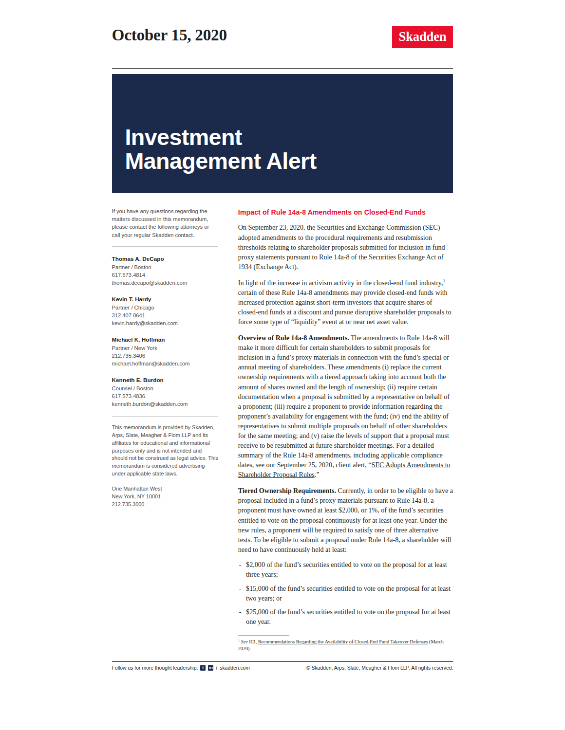October 15, 2020
Skadden
Investment
Management Alert
If you have any questions regarding the matters discussed in this memorandum, please contact the following attorneys or call your regular Skadden contact.
Thomas A. DeCapo
Partner / Boston
617.573.4814
thomas.decapo@skadden.com
Kevin T. Hardy
Partner / Chicago
312.407.0641
kevin.hardy@skadden.com
Michael K. Hoffman
Partner / New York
212.735.3406
michael.hoffman@skadden.com
Kenneth E. Burdon
Counsel / Boston
617.573.4836
kenneth.burdon@skadden.com
This memorandum is provided by Skadden, Arps, Slate, Meagher & Flom LLP and its affiliates for educational and informational purposes only and is not intended and should not be construed as legal advice. This memorandum is considered advertising under applicable state laws.
One Manhattan West
New York, NY 10001
212.735.3000
Impact of Rule 14a-8 Amendments on Closed-End Funds
On September 23, 2020, the Securities and Exchange Commission (SEC) adopted amendments to the procedural requirements and resubmission thresholds relating to shareholder proposals submitted for inclusion in fund proxy statements pursuant to Rule 14a-8 of the Securities Exchange Act of 1934 (Exchange Act).
In light of the increase in activism activity in the closed-end fund industry,1 certain of these Rule 14a-8 amendments may provide closed-end funds with increased protection against short-term investors that acquire shares of closed-end funds at a discount and pursue disruptive shareholder proposals to force some type of “liquidity” event at or near net asset value.
Overview of Rule 14a-8 Amendments. The amendments to Rule 14a-8 will make it more difficult for certain shareholders to submit proposals for inclusion in a fund’s proxy materials in connection with the fund’s special or annual meeting of shareholders. These amendments (i) replace the current ownership requirements with a tiered approach taking into account both the amount of shares owned and the length of ownership; (ii) require certain documentation when a proposal is submitted by a representative on behalf of a proponent; (iii) require a proponent to provide information regarding the proponent’s availability for engagement with the fund; (iv) end the ability of representatives to submit multiple proposals on behalf of other shareholders for the same meeting; and (v) raise the levels of support that a proposal must receive to be resubmitted at future shareholder meetings. For a detailed summary of the Rule 14a-8 amendments, including applicable compliance dates, see our September 25, 2020, client alert, “SEC Adopts Amendments to Shareholder Proposal Rules.”
Tiered Ownership Requirements. Currently, in order to be eligible to have a proposal included in a fund’s proxy materials pursuant to Rule 14a-8, a proponent must have owned at least $2,000, or 1%, of the fund’s securities entitled to vote on the proposal continuously for at least one year. Under the new rules, a proponent will be required to satisfy one of three alternative tests. To be eligible to submit a proposal under Rule 14a-8, a shareholder will need to have continuously held at least:
$2,000 of the fund’s securities entitled to vote on the proposal for at least three years;
$15,000 of the fund’s securities entitled to vote on the proposal for at least two years; or
$25,000 of the fund’s securities entitled to vote on the proposal for at least one year.
1 See ICI, Recommendations Regarding the Availability of Closed-End Fund Takeover Defenses (March 2020).
Follow us for more thought leadership: t in / skadden.com
© Skadden, Arps, Slate, Meagher & Flom LLP. All rights reserved.